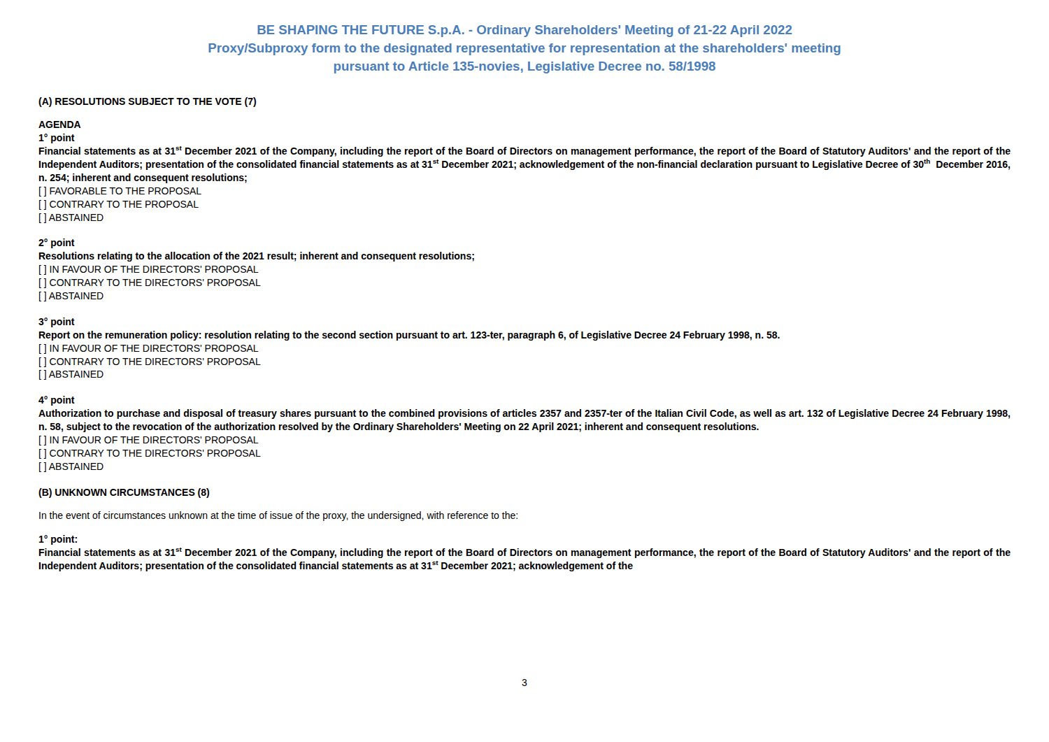BE SHAPING THE FUTURE S.p.A. - Ordinary Shareholders' Meeting of 21-22 April 2022
Proxy/Subproxy form to the designated representative for representation at the shareholders' meeting
pursuant to Article 135-novies, Legislative Decree no. 58/1998
(A) RESOLUTIONS SUBJECT TO THE VOTE (7)
AGENDA
1° point
Financial statements as at 31st December 2021 of the Company, including the report of the Board of Directors on management performance, the report of the Board of Statutory Auditors' and the report of the Independent Auditors; presentation of the consolidated financial statements as at 31st December 2021; acknowledgement of the non-financial declaration pursuant to Legislative Decree of 30th December 2016, n. 254; inherent and consequent resolutions;
[ ] FAVORABLE TO THE PROPOSAL
[ ] CONTRARY TO THE PROPOSAL
[ ] ABSTAINED
2° point
Resolutions relating to the allocation of the 2021 result; inherent and consequent resolutions;
[ ] IN FAVOUR OF THE DIRECTORS' PROPOSAL
[ ] CONTRARY TO THE DIRECTORS' PROPOSAL
[ ] ABSTAINED
3° point
Report on the remuneration policy: resolution relating to the second section pursuant to art. 123-ter, paragraph 6, of Legislative Decree 24 February 1998, n. 58.
[ ] IN FAVOUR OF THE DIRECTORS' PROPOSAL
[ ] CONTRARY TO THE DIRECTORS' PROPOSAL
[ ] ABSTAINED
4° point
Authorization to purchase and disposal of treasury shares pursuant to the combined provisions of articles 2357 and 2357-ter of the Italian Civil Code, as well as art. 132 of Legislative Decree 24 February 1998, n. 58, subject to the revocation of the authorization resolved by the Ordinary Shareholders' Meeting on 22 April 2021; inherent and consequent resolutions.
[ ] IN FAVOUR OF THE DIRECTORS' PROPOSAL
[ ] CONTRARY TO THE DIRECTORS' PROPOSAL
[ ] ABSTAINED
(B) UNKNOWN CIRCUMSTANCES (8)
In the event of circumstances unknown at the time of issue of the proxy, the undersigned, with reference to the:
1° point:
Financial statements as at 31st December 2021 of the Company, including the report of the Board of Directors on management performance, the report of the Board of Statutory Auditors' and the report of the Independent Auditors; presentation of the consolidated financial statements as at 31st December 2021; acknowledgement of the
3